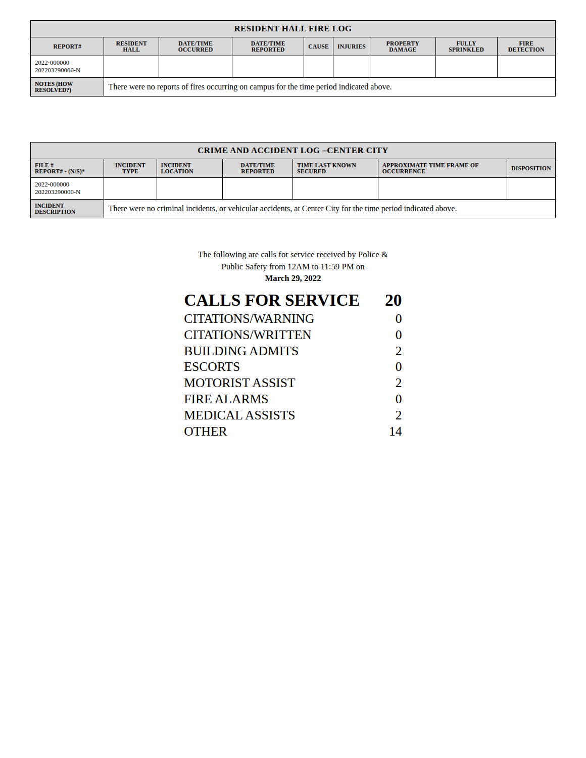| RESIDENT HALL FIRE LOG |
| --- |
| REPORT# | RESIDENT HALL | DATE/TIME OCCURRED | DATE/TIME REPORTED | CAUSE | INJURIES | PROPERTY DAMAGE | FULLY SPRINKLED | FIRE DETECTION |
| 2022-000000 202203290000-N | | | | | | | | |
| NOTES (HOW RESOLVED?) | There were no reports of fires occurring on campus for the time period indicated above. |
| CRIME AND ACCIDENT LOG –CENTER CITY |
| --- |
| FILE # REPORT# - (N/S)* | INCIDENT TYPE | INCIDENT LOCATION | DATE/TIME REPORTED | TIME LAST KNOWN SECURED | APPROXIMATE TIME FRAME OF OCCURRENCE | DISPOSITION |
| 2022-000000 202203290000-N | | | | | | |
| INCIDENT DESCRIPTION | There were no criminal incidents, or vehicular accidents, at Center City for the time period indicated above. |
The following are calls for service received by Police &
Public Safety from 12AM to 11:59 PM on
March 29, 2022
| CALLS FOR SERVICE | 20 |
| CITATIONS/WARNING | 0 |
| CITATIONS/WRITTEN | 0 |
| BUILDING ADMITS | 2 |
| ESCORTS | 0 |
| MOTORIST ASSIST | 2 |
| FIRE ALARMS | 0 |
| MEDICAL ASSISTS | 2 |
| OTHER | 14 |